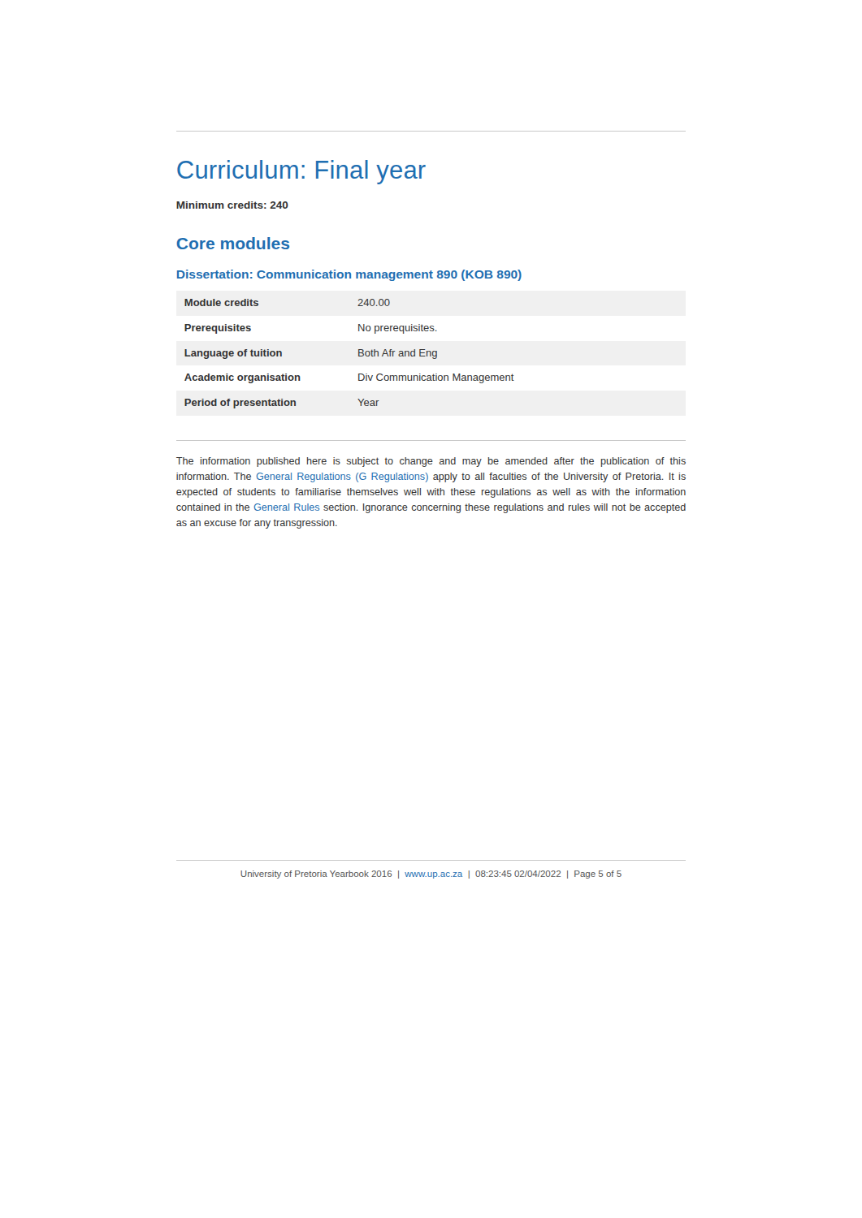Curriculum: Final year
Minimum credits: 240
Core modules
Dissertation: Communication management 890 (KOB 890)
| Module credits | 240.00 |
| Prerequisites | No prerequisites. |
| Language of tuition | Both Afr and Eng |
| Academic organisation | Div Communication Management |
| Period of presentation | Year |
The information published here is subject to change and may be amended after the publication of this information. The General Regulations (G Regulations) apply to all faculties of the University of Pretoria. It is expected of students to familiarise themselves well with these regulations as well as with the information contained in the General Rules section. Ignorance concerning these regulations and rules will not be accepted as an excuse for any transgression.
University of Pretoria Yearbook 2016 | www.up.ac.za | 08:23:45 02/04/2022 | Page 5 of 5